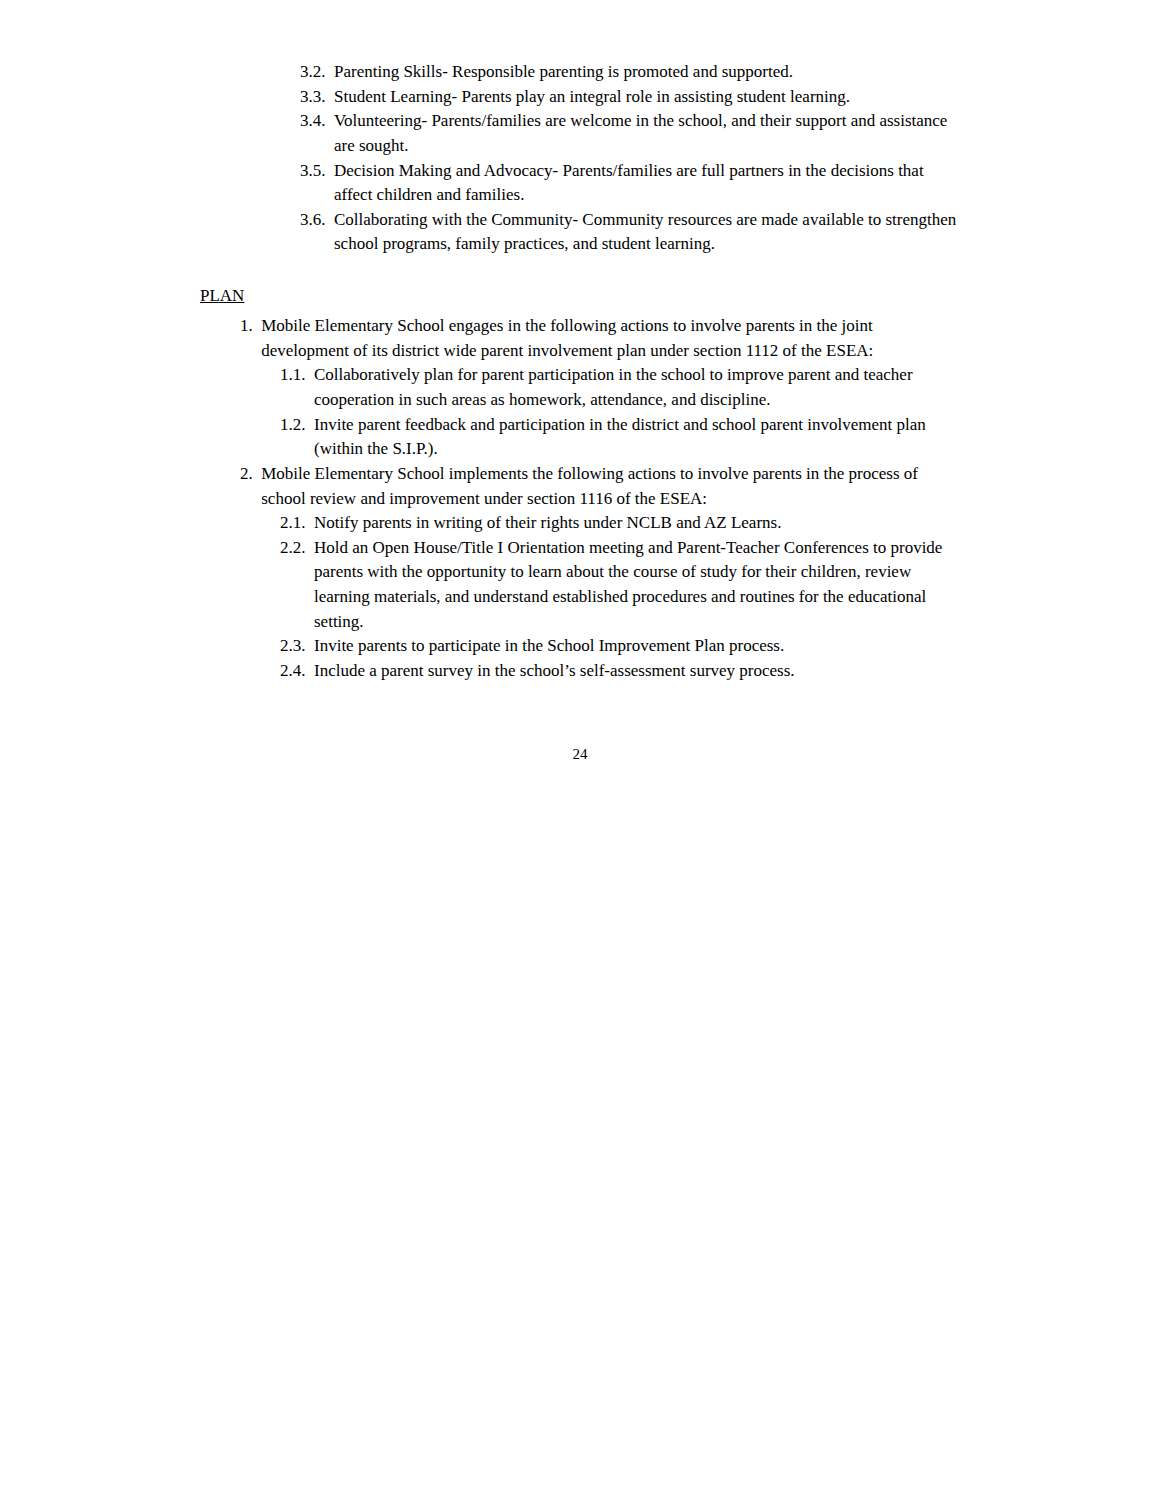3.2. Parenting Skills- Responsible parenting is promoted and supported.
3.3. Student Learning- Parents play an integral role in assisting student learning.
3.4. Volunteering- Parents/families are welcome in the school, and their support and assistance are sought.
3.5. Decision Making and Advocacy- Parents/families are full partners in the decisions that affect children and families.
3.6. Collaborating with the Community- Community resources are made available to strengthen school programs, family practices, and student learning.
PLAN
1. Mobile Elementary School engages in the following actions to involve parents in the joint development of its district wide parent involvement plan under section 1112 of the ESEA:
1.1. Collaboratively plan for parent participation in the school to improve parent and teacher cooperation in such areas as homework, attendance, and discipline.
1.2. Invite parent feedback and participation in the district and school parent involvement plan (within the S.I.P.).
2. Mobile Elementary School implements the following actions to involve parents in the process of school review and improvement under section 1116 of the ESEA:
2.1. Notify parents in writing of their rights under NCLB and AZ Learns.
2.2. Hold an Open House/Title I Orientation meeting and Parent-Teacher Conferences to provide parents with the opportunity to learn about the course of study for their children, review learning materials, and understand established procedures and routines for the educational setting.
2.3. Invite parents to participate in the School Improvement Plan process.
2.4. Include a parent survey in the school’s self-assessment survey process.
24